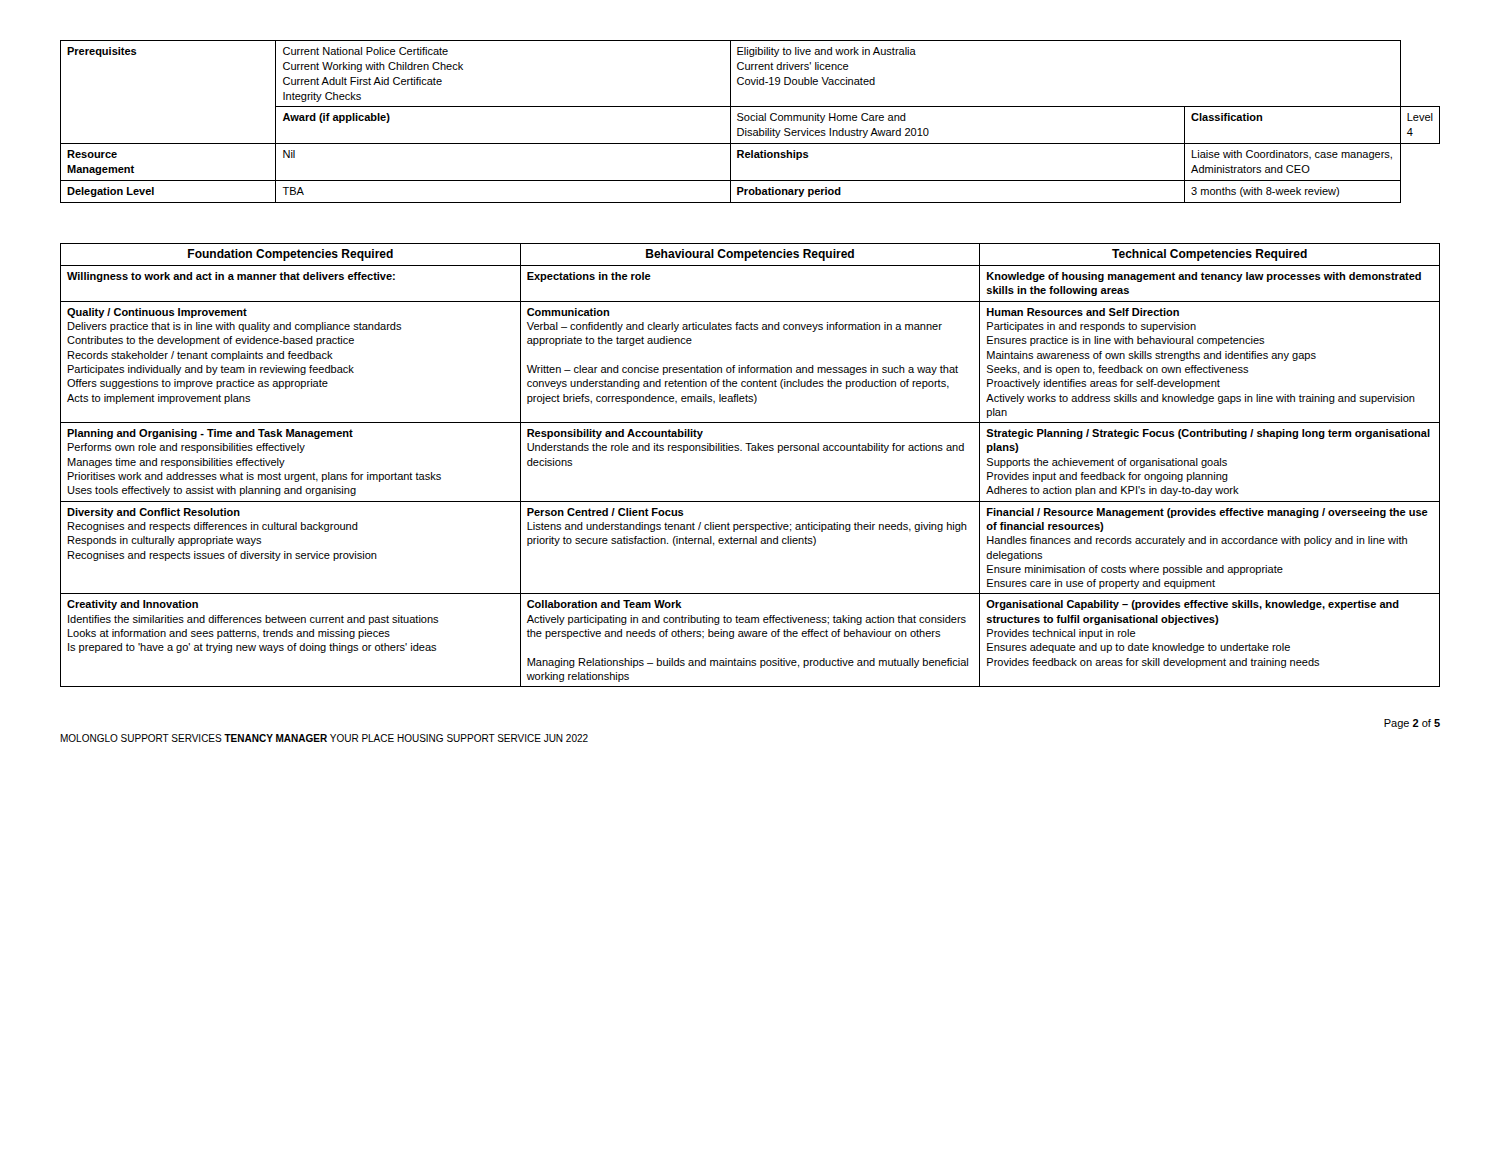| Prerequisites | Current National Police Certificate Current Working with Children Check Current Adult First Aid Certificate Integrity Checks | Eligibility to live and work in Australia Current drivers' licence Covid-19 Double Vaccinated |
| Award (if applicable) | Social Community Home Care and Disability Services Industry Award 2010 | Classification | Level 4 |
| Resource Management | Nil | Relationships | Liaise with Coordinators, case managers, Administrators and CEO |
| Delegation Level | TBA | Probationary period | 3 months (with 8-week review) |
| Foundation Competencies Required | Behavioural Competencies Required | Technical Competencies Required |
| --- | --- | --- |
| Willingness to work and act in a manner that delivers effective: | Expectations in the role | Knowledge of housing management and tenancy law processes with demonstrated skills in the following areas |
| Quality / Continuous Improvement Delivers practice that is in line with quality and compliance standards Contributes to the development of evidence-based practice Records stakeholder / tenant complaints and feedback Participates individually and by team in reviewing feedback Offers suggestions to improve practice as appropriate Acts to implement improvement plans | Communication Verbal – confidently and clearly articulates facts and conveys information in a manner appropriate to the target audience Written – clear and concise presentation of information and messages in such a way that conveys understanding and retention of the content (includes the production of reports, project briefs, correspondence, emails, leaflets) | Human Resources and Self Direction Participates in and responds to supervision Ensures practice is in line with behavioural competencies Maintains awareness of own skills strengths and identifies any gaps Seeks, and is open to, feedback on own effectiveness Proactively identifies areas for self-development Actively works to address skills and knowledge gaps in line with training and supervision plan |
| Planning and Organising - Time and Task Management Performs own role and responsibilities effectively Manages time and responsibilities effectively Prioritises work and addresses what is most urgent, plans for important tasks Uses tools effectively to assist with planning and organising | Responsibility and Accountability Understands the role and its responsibilities. Takes personal accountability for actions and decisions | Strategic Planning / Strategic Focus (Contributing / shaping long term organisational plans) Supports the achievement of organisational goals Provides input and feedback for ongoing planning Adheres to action plan and KPI's in day-to-day work |
| Diversity and Conflict Resolution Recognises and respects differences in cultural background Responds in culturally appropriate ways Recognises and respects issues of diversity in service provision | Person Centred / Client Focus Listens and understandings tenant / client perspective; anticipating their needs, giving high priority to secure satisfaction. (internal, external and clients) | Financial / Resource Management (provides effective managing / overseeing the use of financial resources) Handles finances and records accurately and in accordance with policy and in line with delegations Ensure minimisation of costs where possible and appropriate Ensures care in use of property and equipment |
| Creativity and Innovation Identifies the similarities and differences between current and past situations Looks at information and sees patterns, trends and missing pieces Is prepared to 'have a go' at trying new ways of doing things or others' ideas | Collaboration and Team Work Actively participating in and contributing to team effectiveness; taking action that considers the perspective and needs of others; being aware of the effect of behaviour on others Managing Relationships – builds and maintains positive, productive and mutually beneficial working relationships | Organisational Capability – (provides effective skills, knowledge, expertise and structures to fulfil organisational objectives) Provides technical input in role Ensures adequate and up to date knowledge to undertake role Provides feedback on areas for skill development and training needs |
Page 2 of 5
MOLONGLO SUPPORT SERVICES TENANCY MANAGER YOUR PLACE HOUSING SUPPORT SERVICE JUN 2022